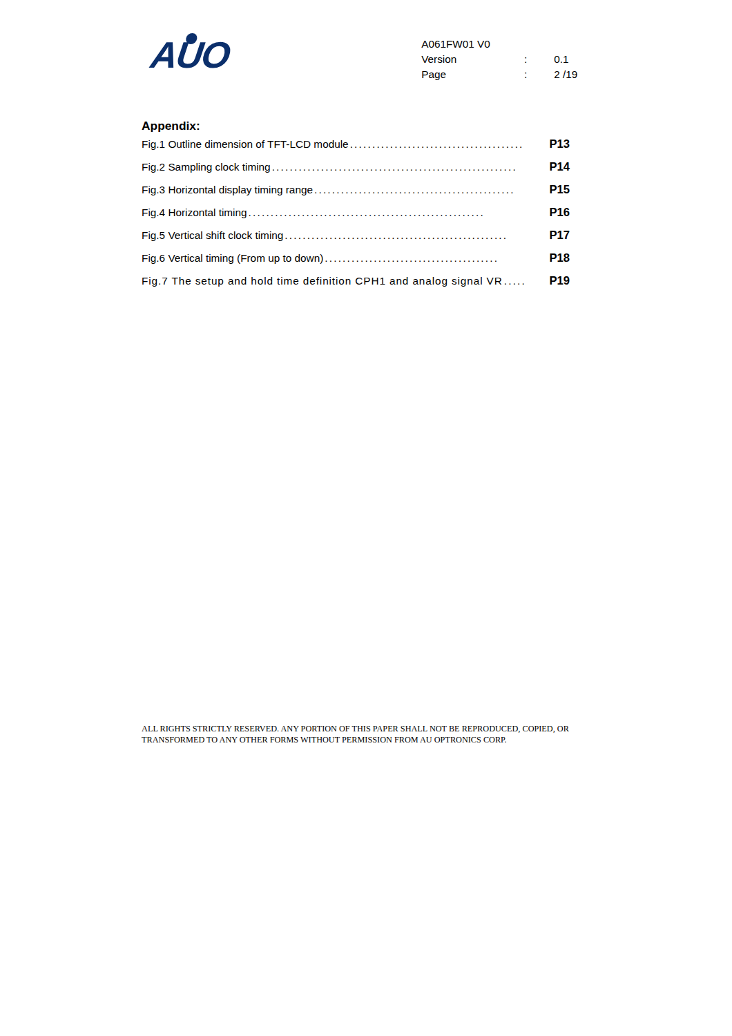AUO
A061FW01 V0
| Version | : | 0.1 |
| Page | : | 2 /19 |
Appendix:
Fig.1 Outline dimension of TFT-LCD module ....................................... P13
Fig.2 Sampling clock timing ....................................................... P14
Fig.3 Horizontal display timing range ............................................. P15
Fig.4 Horizontal timing ..................................................... P16
Fig.5 Vertical shift clock timing .................................................. P17
Fig.6 Vertical timing (From up to down) ....................................... P18
Fig.7 The setup and hold time definition CPH1 and analog signal VR ..... P19
ALL RIGHTS STRICTLY RESERVED. ANY PORTION OF THIS PAPER SHALL NOT BE REPRODUCED, COPIED, OR TRANSFORMED TO ANY OTHER FORMS WITHOUT PERMISSION FROM AU OPTRONICS CORP.